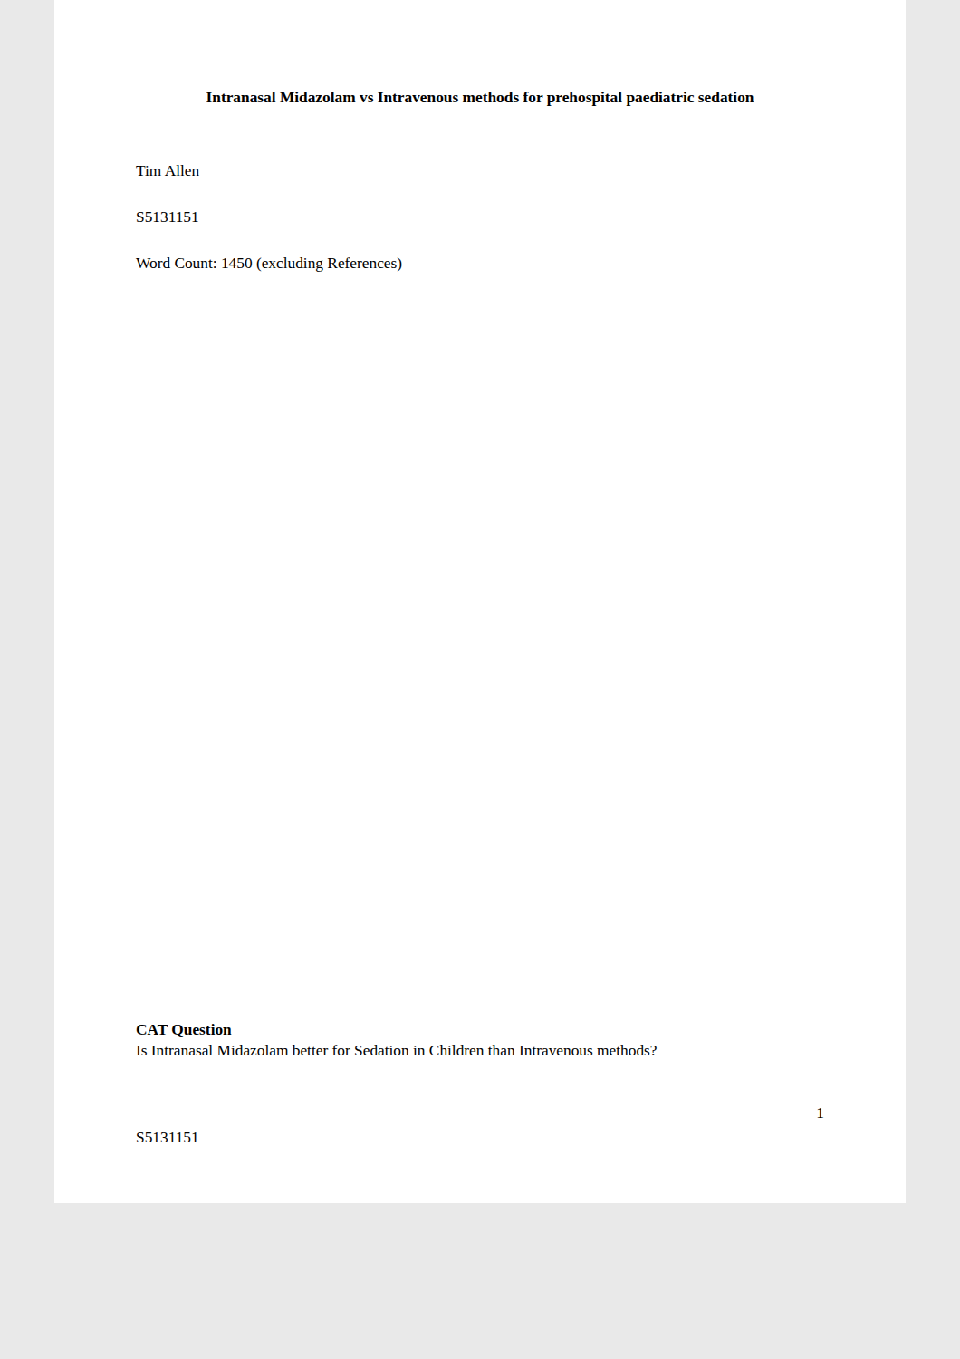Intranasal Midazolam vs Intravenous methods for prehospital paediatric sedation
Tim Allen
S5131151
Word Count: 1450 (excluding References)
CAT Question
Is Intranasal Midazolam better for Sedation in Children than Intravenous methods?
1 S5131151